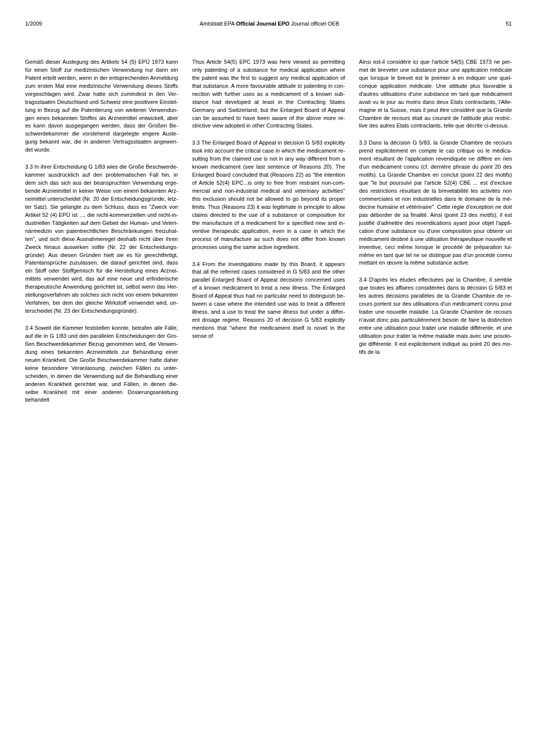1/2009
Amtsblatt EPA Official Journal EPO Journal officiel OEB
51
Gemäß dieser Auslegung des Artikels 54 (5) EPÜ 1973 kann für einen Stoff zur medizinischen Verwendung nur dann ein Patent erteilt werden, wenn in der entsprechenden Anmeldung zum ersten Mal eine medizinische Verwendung dieses Stoffs vorgeschlagen wird. Zwar hatte sich zumindest in den Vertragsstaaten Deutschland und Schweiz eine positivere Einstellung in Bezug auf die Patentierung von weiteren Verwendungen eines bekannten Stoffes als Arzneimittel entwickelt, aber es kann davon ausgegangen werden, dass der Großen Beschwerdekammer die vorstehend dargelegte engere Auslegung bekannt war, die in anderen Vertragsstaaten angewendet wurde.
3.3 In ihrer Entscheidung G 1/83 wies die Große Beschwerdekammer ausdrücklich auf den problematischen Fall hin, in dem sich das sich aus der beanspruchten Verwendung ergebende Arzneimittel in keiner Weise von einem bekannten Arzneimittel unterscheidet (Nr. 20 der Entscheidungsgründe, letzter Satz). Sie gelangte zu dem Schluss, dass es "Zweck von Artikel 52 (4) EPÜ ist ..., die nicht-kommerziellen und nicht-industriellen Tätigkeiten auf dem Gebiet der Human- und Veterinärmedizin von patentrechtlichen Beschränkungen freizuhalten", und sich diese Ausnahmeregel deshalb nicht über ihren Zweck hinaus auswirken sollte (Nr. 22 der Entscheidungsgründe). Aus diesen Gründen hielt sie es für gerechtfertigt, Patentansprüche zuzulassen, die darauf gerichtet sind, dass ein Stoff oder Stoffgemisch für die Herstellung eines Arzneimittels verwendet wird, das auf eine neue und erfinderische therapeutische Anwendung gerichtet ist, selbst wenn das Herstellungsverfahren als solches sich nicht von einem bekannten Verfahren, bei dem der gleiche Wirkstoff verwendet wird, unterscheidet (Nr. 23 der Entscheidungsgründe).
3.4 Soweit die Kammer feststellen konnte, betrafen alle Fälle, auf die in G 1/83 und den parallelen Entscheidungen der Großen Beschwerdekammer Bezug genommen wird, die Verwendung eines bekannten Arzneimittels zur Behandlung einer neuen Krankheit. Die Große Beschwerdekammer hatte daher keine besondere Veranlassung, zwischen Fällen zu unterscheiden, in denen die Verwendung auf die Behandlung einer anderen Krankheit gerichtet war, und Fällen, in denen dieselbe Krankheit mit einer anderen Dosierungsanleitung behandelt
Thus Article 54(5) EPC 1973 was here viewed as permitting only patenting of a substance for medical application where the patent was the first to suggest any medical application of that substance. A more favourable attitude to patenting in connection with further uses as a medicament of a known substance had developed at least in the Contracting States Germany and Switzerland, but the Enlarged Board of Appeal can be assumed to have been aware of the above more restrictive view adopted in other Contracting States.
3.3 The Enlarged Board of Appeal in decision G 5/83 explicitly took into account the critical case in which the medicament resulting from the claimed use is not in any way different from a known medicament (see last sentence of Reasons 20). The Enlarged Board concluded that (Reasons 22) as "the intention of Article 52(4) EPC...is only to free from restraint non-commercial and non-industrial medical and veterinary activities" this exclusion should not be allowed to go beyond its proper limits. Thus (Reasons 23) it was legitimate in principle to allow claims directed to the use of a substance or composition for the manufacture of a medicament for a specified new and inventive therapeutic application, even in a case in which the process of manufacture as such does not differ from known processes using the same active ingredient.
3.4 From the investigations made by this Board, it appears that all the referred cases considered in G 5/83 and the other parallel Enlarged Board of Appeal decisions concerned uses of a known medicament to treat a new illness. The Enlarged Board of Appeal thus had no particular need to distinguish between a case where the intended use was to treat a different illness, and a use to treat the same illness but under a different dosage regime. Reasons 20 of decision G 5/83 explicitly mentions that "where the medicament itself is novel in the sense of
Ainsi est-il considéré ici que l'article 54(5) CBE 1973 ne permet de breveter une substance pour une application médicale que lorsque le brevet est le premier à en indiquer une quelconque application médicale. Une attitude plus favorable à d'autres utilisations d'une substance en tant que médicament avait vu le jour au moins dans deux Etats contractants, l'Allemagne et la Suisse, mais il peut être considéré que la Grande Chambre de recours était au courant de l'attitude plus restrictive des autres Etats contractants, telle que décrite ci-dessus.
3.3 Dans la décision G 5/83, la Grande Chambre de recours prend explicitement en compte le cas critique où le médicament résultant de l'application revendiquée ne diffère en rien d'un médicament connu (cf. dernière phrase du point 20 des motifs). La Grande Chambre en conclut (point 22 des motifs) que "le but poursuivi par l'article 52(4) CBE ... est d'exclure des restrictions résultant de la brevetabilité les activités non commerciales et non industrielles dans le domaine de la médecine humaine et vétérinaire". Cette règle d'exception ne doit pas déborder de sa finalité. Ainsi (point 23 des motifs), il est justifié d'admettre des revendications ayant pour objet l'application d'une substance ou d'une composition pour obtenir un médicament destiné à une utilisation thérapeutique nouvelle et inventive, ceci même lorsque le procédé de préparation lui-même en tant que tel ne se distingue pas d'un procédé connu mettant en œuvre la même substance active.
3.4 D'après les études effectuées par la Chambre, il semble que toutes les affaires considérées dans la décision G 5/83 et les autres décisions parallèles de la Grande Chambre de recours portent sur des utilisations d'un médicament connu pour traiter une nouvelle maladie. La Grande Chambre de recours n'avait donc pas particulièrement besoin de faire la distinction entre une utilisation pour traiter une maladie différente, et une utilisation pour traiter la même maladie mais avec une posologie différente. Il est explicitement indiqué au point 20 des motifs de la